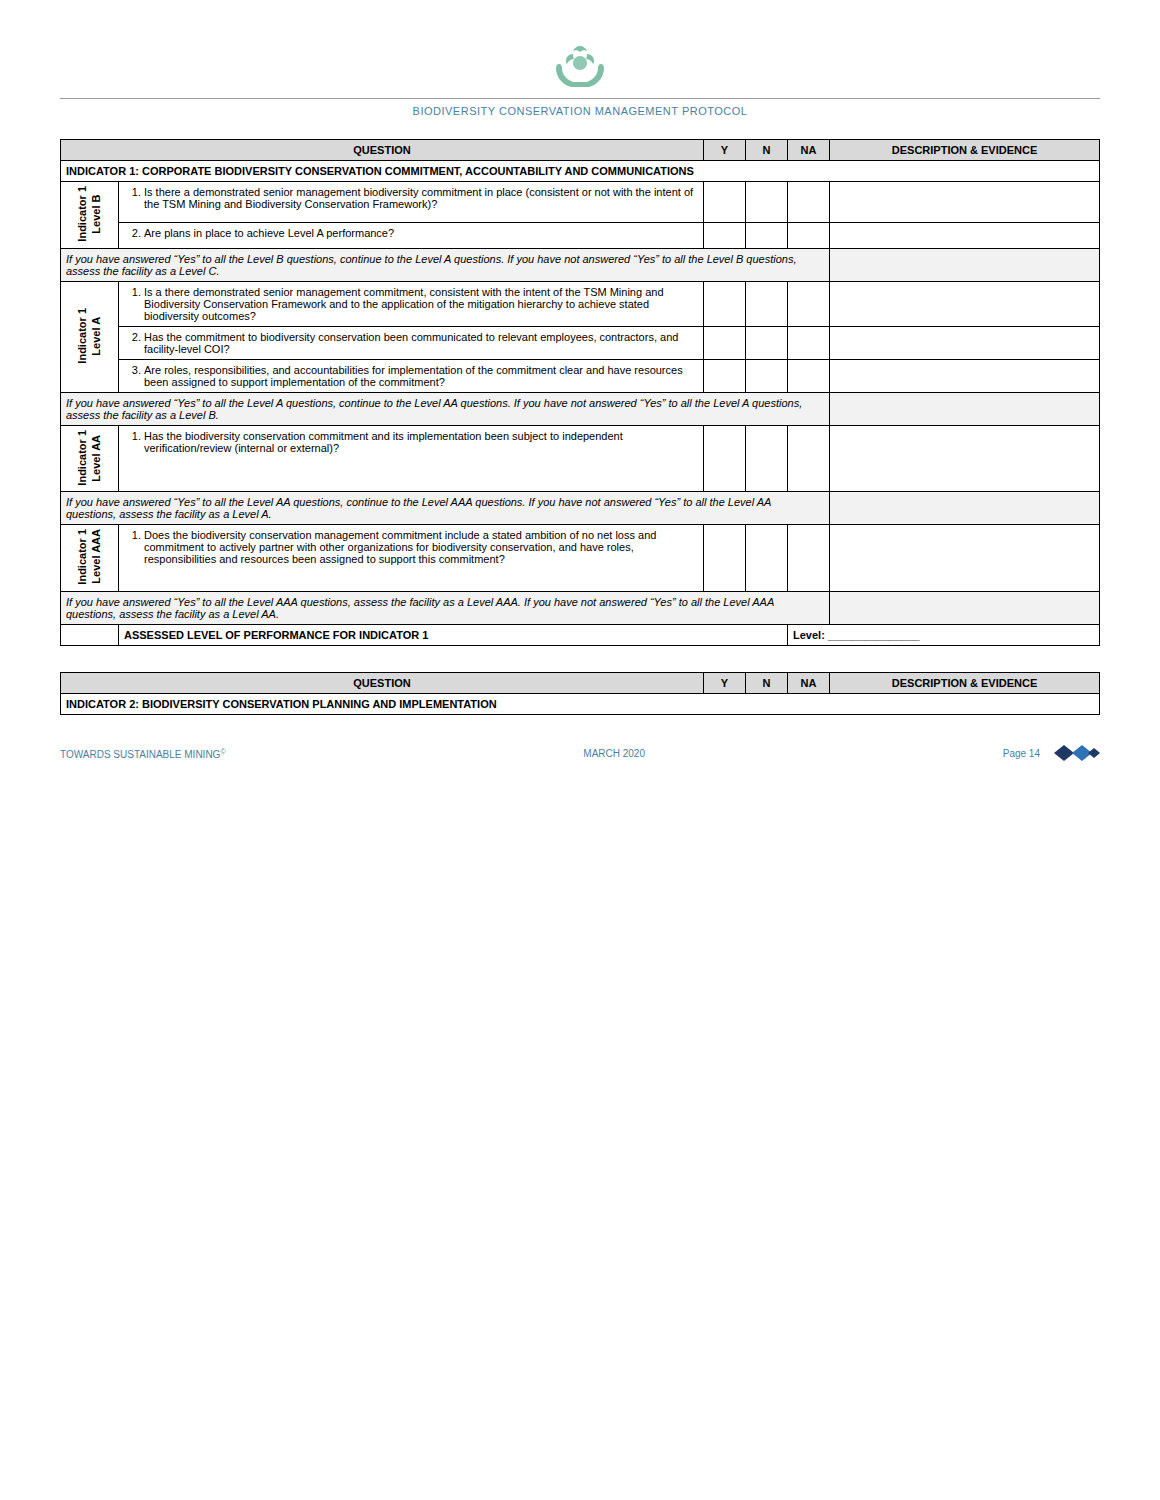BIODIVERSITY CONSERVATION MANAGEMENT PROTOCOL
| QUESTION | Y | N | NA | DESCRIPTION & EVIDENCE |
| --- | --- | --- | --- | --- |
| INDICATOR 1: CORPORATE BIODIVERSITY CONSERVATION COMMITMENT, ACCOUNTABILITY AND COMMUNICATIONS |
| Indicator 1 Level B | Is there a demonstrated senior management biodiversity commitment in place (consistent or not with the intent of the TSM Mining and Biodiversity Conservation Framework)? | | | | |
| Are plans in place to achieve Level A performance? | | | | |
| If you have answered “Yes” to all the Level B questions, continue to the Level A questions. If you have not answered “Yes” to all the Level B questions, assess the facility as a Level C. | |
| Indicator 1 Level A | Is a there demonstrated senior management commitment, consistent with the intent of the TSM Mining and Biodiversity Conservation Framework and to the application of the mitigation hierarchy to achieve stated biodiversity outcomes? | | | | |
| Has the commitment to biodiversity conservation been communicated to relevant employees, contractors, and facility-level COI? | | | | |
| Are roles, responsibilities, and accountabilities for implementation of the commitment clear and have resources been assigned to support implementation of the commitment? | | | | |
| If you have answered “Yes” to all the Level A questions, continue to the Level AA questions. If you have not answered “Yes” to all the Level A questions, assess the facility as a Level B. | |
| Indicator 1 Level AA | Has the biodiversity conservation commitment and its implementation been subject to independent verification/review (internal or external)? | | | | |
| If you have answered “Yes” to all the Level AA questions, continue to the Level AAA questions. If you have not answered “Yes” to all the Level AA questions, assess the facility as a Level A. | |
| Indicator 1 Level AAA | Does the biodiversity conservation management commitment include a stated ambition of no net loss and commitment to actively partner with other organizations for biodiversity conservation, and have roles, responsibilities and resources been assigned to support this commitment? | | | | |
| If you have answered “Yes” to all the Level AAA questions, assess the facility as a Level AAA. If you have not answered “Yes” to all the Level AAA questions, assess the facility as a Level AA. | |
| | ASSESSED LEVEL OF PERFORMANCE FOR INDICATOR 1 | Level: _______________ |
| QUESTION | Y | N | NA | DESCRIPTION & EVIDENCE |
| --- | --- | --- | --- | --- |
| INDICATOR 2: BIODIVERSITY CONSERVATION PLANNING AND IMPLEMENTATION |
TOWARDS SUSTAINABLE MINING©
MARCH 2020
Page 14